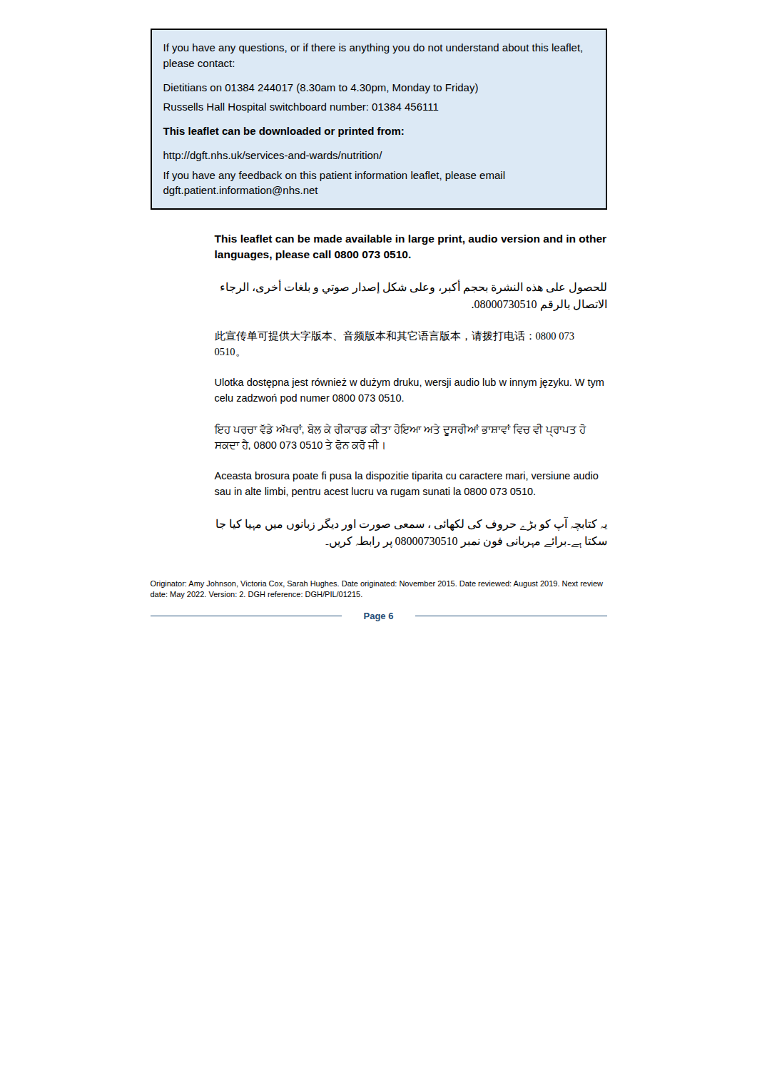If you have any questions, or if there is anything you do not understand about this leaflet, please contact:
Dietitians on 01384 244017 (8.30am to 4.30pm, Monday to Friday)
Russells Hall Hospital switchboard number: 01384 456111
This leaflet can be downloaded or printed from:
http://dgft.nhs.uk/services-and-wards/nutrition/
If you have any feedback on this patient information leaflet, please email dgft.patient.information@nhs.net
This leaflet can be made available in large print, audio version and in other languages, please call 0800 073 0510.
للحصول على هذه النشرة بحجم أكبر، وعلى شكل إصدار صوتي و بلغات أخرى، الرجاء الاتصال بالرقم 08000730510.
此宣传单可提供大字版本、音频版本和其它语言版本，请拨打电话：0800 073 0510。
Ulotka dostępna jest również w dużym druku, wersji audio lub w innym języku. W tym celu zadzwoń pod numer 0800 073 0510.
ਇਹ ਪਰਚਾ ਵੱਡੇ ਅੱਖਰਾਂ, ਬੋਲ ਕੇ ਰੀਕਾਰਡ ਕੀਤਾ ਹੋਇਆ ਅਤੇ ਦੂਸਰੀਆਂ ਭਾਸ਼ਾਵਾਂ ਵਿਚ ਵੀ ਪ੍ਰਾਪਤ ਹੋ ਸਕਦਾ ਹੈ, 0800 073 0510 ਤੇ ਫੋਨ ਕਰੋ ਜੀ।
Aceasta brosura poate fi pusa la dispozitie tiparita cu caractere mari, versiune audio sau in alte limbi, pentru acest lucru va rugam sunati la 0800 073 0510.
یہ کتابچہ آپ کو بڑے حروف کی لکھائی ، سمعی صورت اور دیگر زبانوں میں مہیا کیا جا سکتا ہے۔برائے مہربانی فون نمبر 08000730510 پر رابطہ کریں۔
Originator: Amy Johnson, Victoria Cox, Sarah Hughes. Date originated: November 2015. Date reviewed: August 2019. Next review date: May 2022. Version: 2. DGH reference: DGH/PIL/01215.
Page 6